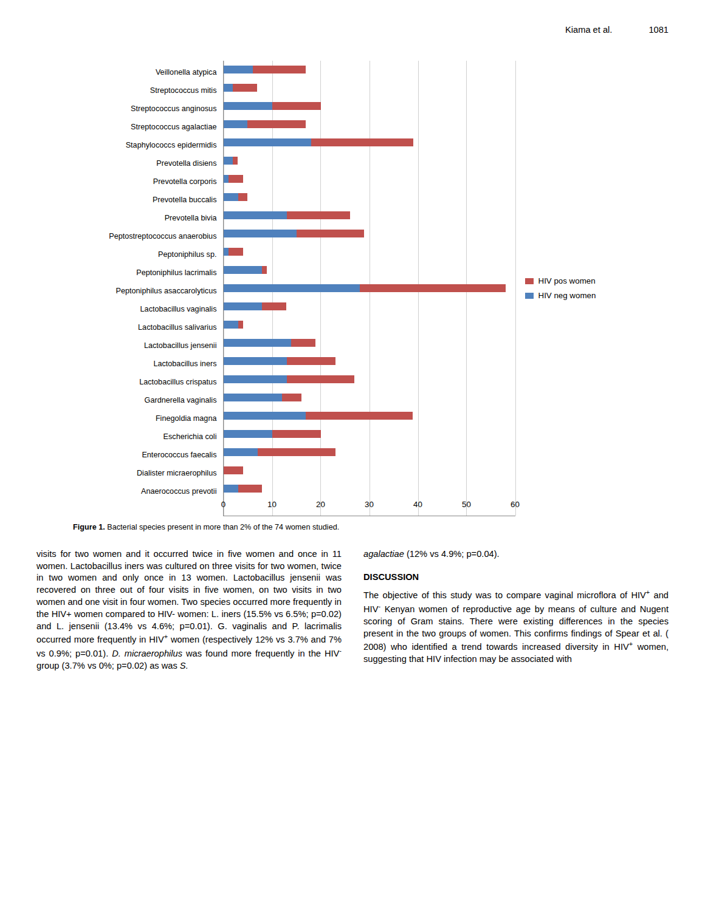Kiama et al. 1081
Veillonella atypica
Streptococcus mitis
Streptococcus anginosus
Streptococcus agalactiae
Staphylococcs epidermidis
Prevotella disiens
Prevotella corporis
Prevotella buccalis
Prevotella bivia
Peptostreptococcus anaerobius
Peptoniphilus sp.
Peptoniphilus lacrimalis
Peptoniphilus asaccarolyticus
Lactobacillus vaginalis
Lactobacillus salivarius
Lactobacillus jensenii
Lactobacillus iners
Lactobacillus crispatus
Gardnerella vaginalis
Finegoldia magna
Escherichia coli
Enterococcus faecalis
Dialister micraerophilus
Anaerococcus prevotii
0 10 20 30 40 50 60
HIV pos women
HIV neg women
Figure 1. Bacterial species present in more than 2% of the 74 women studied.
visits for two women and it occurred twice in five women and once in 11 women. Lactobacillus iners was cultured on three visits for two women, twice in two women and only once in 13 women. Lactobacillus jensenii was recovered on three out of four visits in five women, on two visits in two women and one visit in four women. Two species occurred more frequently in the HIV+ women compared to HIV- women: L. iners (15.5% vs 6.5%; p=0.02) and L. jensenii (13.4% vs 4.6%; p=0.01). G. vaginalis and P. lacrimalis occurred more frequently in HIV+ women (respectively 12% vs 3.7% and 7% vs 0.9%; p=0.01). D. micraerophilus was found more frequently in the HIV- group (3.7% vs 0%; p=0.02) as was S.
agalactiae (12% vs 4.9%; p=0.04).
DISCUSSION
The objective of this study was to compare vaginal microflora of HIV+ and HIV- Kenyan women of reproductive age by means of culture and Nugent scoring of Gram stains. There were existing differences in the species present in the two groups of women. This confirms findings of Spear et al. ( 2008) who identified a trend towards increased diversity in HIV+ women, suggesting that HIV infection may be associated with